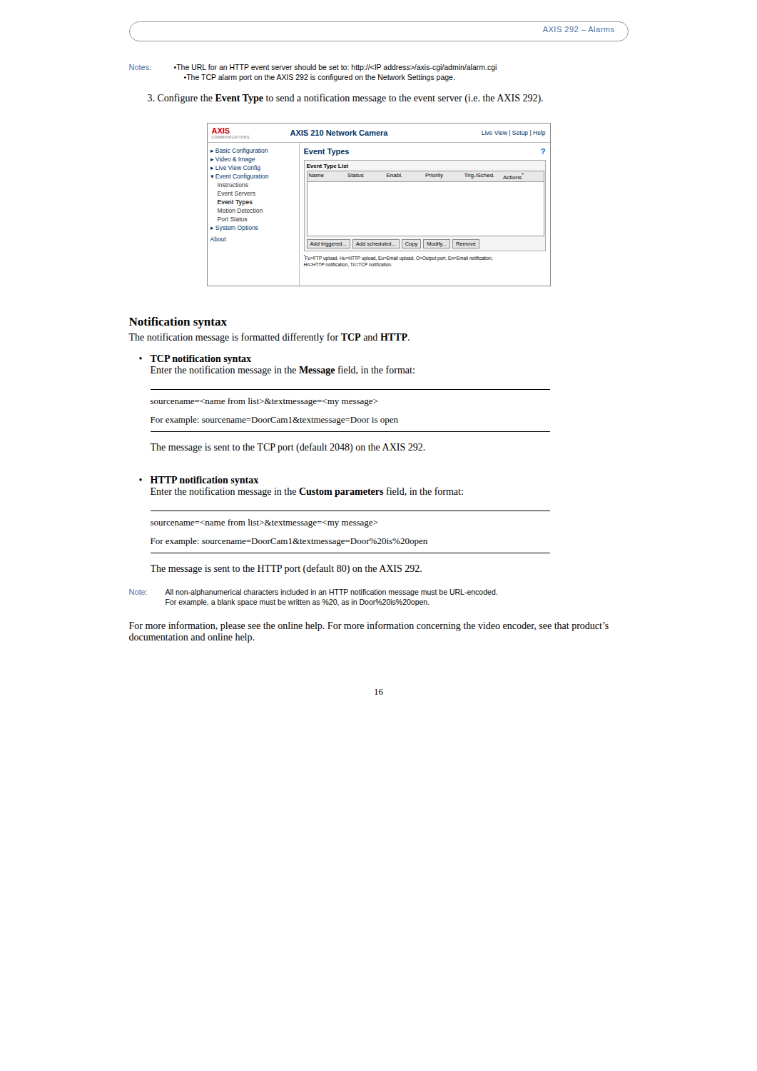AXIS 292 – Alarms
Notes:
•The URL for an HTTP event server should be set to: http://<IP address>/axis-cgi/admin/alarm.cgi
•The TCP alarm port on the AXIS 292 is configured on the Network Settings page.
Configure the Event Type to send a notification message to the event server (i.e. the AXIS 292).
AXISCOMMUNICATIONS
AXIS 210 Network Camera
Live View | Setup | Help
▸ Basic Configuration
▸ Video & Image
▸ Live View Config
▾ Event Configuration
Instructions
Event Servers
Event Types
Motion Detection
Port Status
▸ System Options
About
Event Types?
Event Type List
Name Status Enabl. Priority Trig./Sched. Actions*
Add triggered... Add scheduled... Copy Modify... Remove
*Fu=FTP upload, Hu=HTTP upload, Eu=Email upload, O=Output port, En=Email notification,
Hn=HTTP notification, Tn=TCP notification.
Notification syntax
The notification message is formatted differently for TCP and HTTP.
TCP notification syntax
Enter the notification message in the Message field, in the format:
sourcename=<name from list>&textmessage=<my message>
For example: sourcename=DoorCam1&textmessage=Door is open
The message is sent to the TCP port (default 2048) on the AXIS 292.
HTTP notification syntax
Enter the notification message in the Custom parameters field, in the format:
sourcename=<name from list>&textmessage=<my message>
For example: sourcename=DoorCam1&textmessage=Door%20is%20open
The message is sent to the HTTP port (default 80) on the AXIS 292.
Note:
All non-alphanumerical characters included in an HTTP notification message must be URL-encoded.
For example, a blank space must be written as %20, as in Door%20is%20open.
For more information, please see the online help. For more information concerning the video encoder, see that product’s documentation and online help.
16